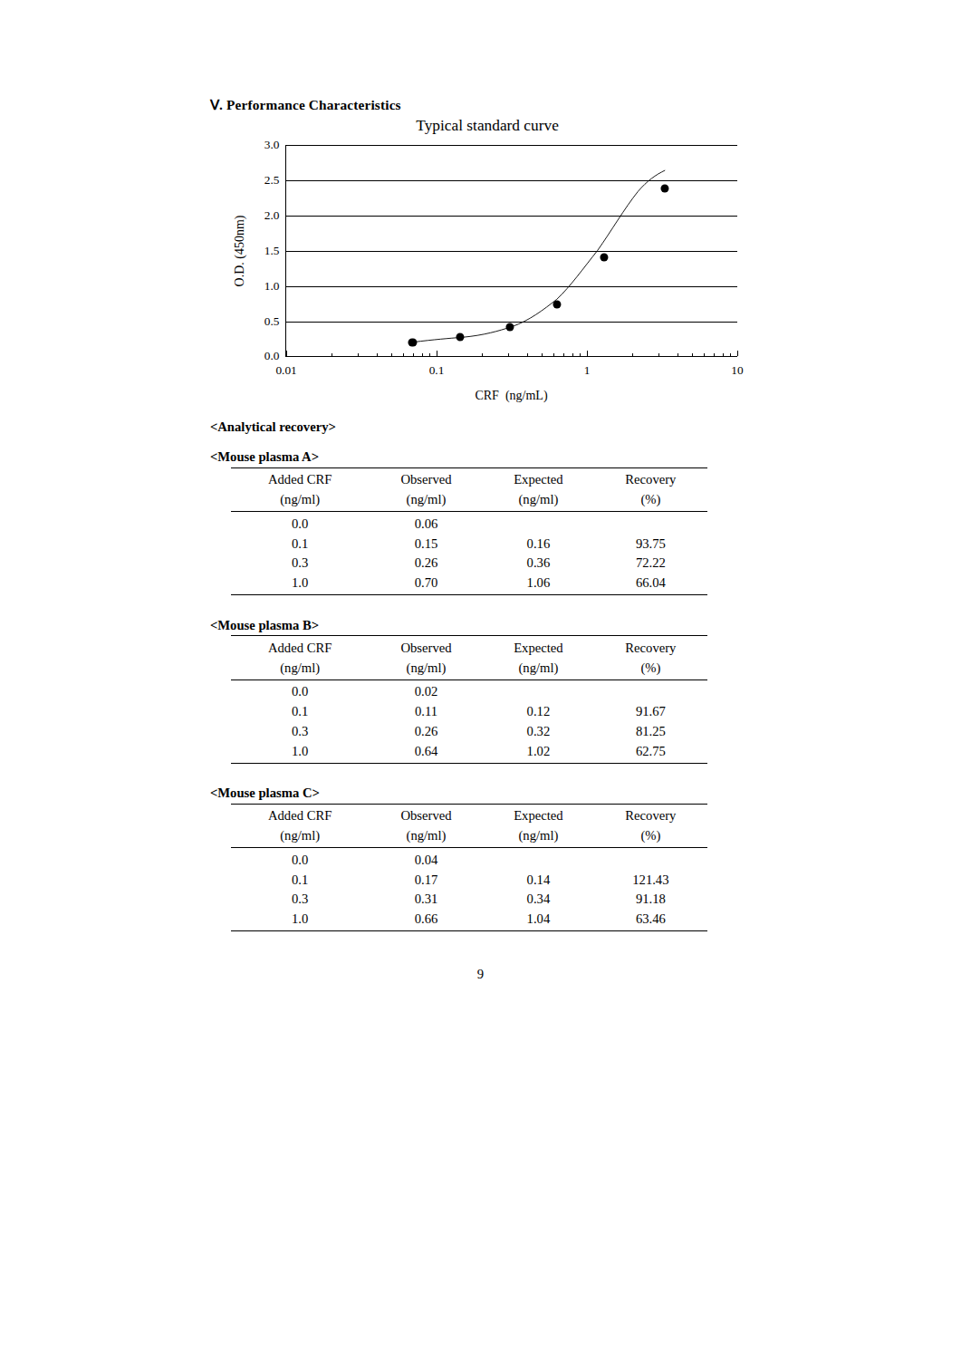Ⅴ. Performance Characteristics
Typical standard curve
O.D. (450nm)
3.0
2.5
2.0
1.5
1.0
0.5
0.0
0.01
0.1
1
10
CRF (ng/mL)
<Analytical recovery>
<Mouse plasma A>
| Added CRF | Observed | Expected | Recovery |
| --- | --- | --- | --- |
| (ng/ml) | (ng/ml) | (ng/ml) | (%) |
| 0.0 | 0.06 | | |
| 0.1 | 0.15 | 0.16 | 93.75 |
| 0.3 | 0.26 | 0.36 | 72.22 |
| 1.0 | 0.70 | 1.06 | 66.04 |
<Mouse plasma B>
| Added CRF | Observed | Expected | Recovery |
| --- | --- | --- | --- |
| (ng/ml) | (ng/ml) | (ng/ml) | (%) |
| 0.0 | 0.02 | | |
| 0.1 | 0.11 | 0.12 | 91.67 |
| 0.3 | 0.26 | 0.32 | 81.25 |
| 1.0 | 0.64 | 1.02 | 62.75 |
<Mouse plasma C>
| Added CRF | Observed | Expected | Recovery |
| --- | --- | --- | --- |
| (ng/ml) | (ng/ml) | (ng/ml) | (%) |
| 0.0 | 0.04 | | |
| 0.1 | 0.17 | 0.14 | 121.43 |
| 0.3 | 0.31 | 0.34 | 91.18 |
| 1.0 | 0.66 | 1.04 | 63.46 |
9